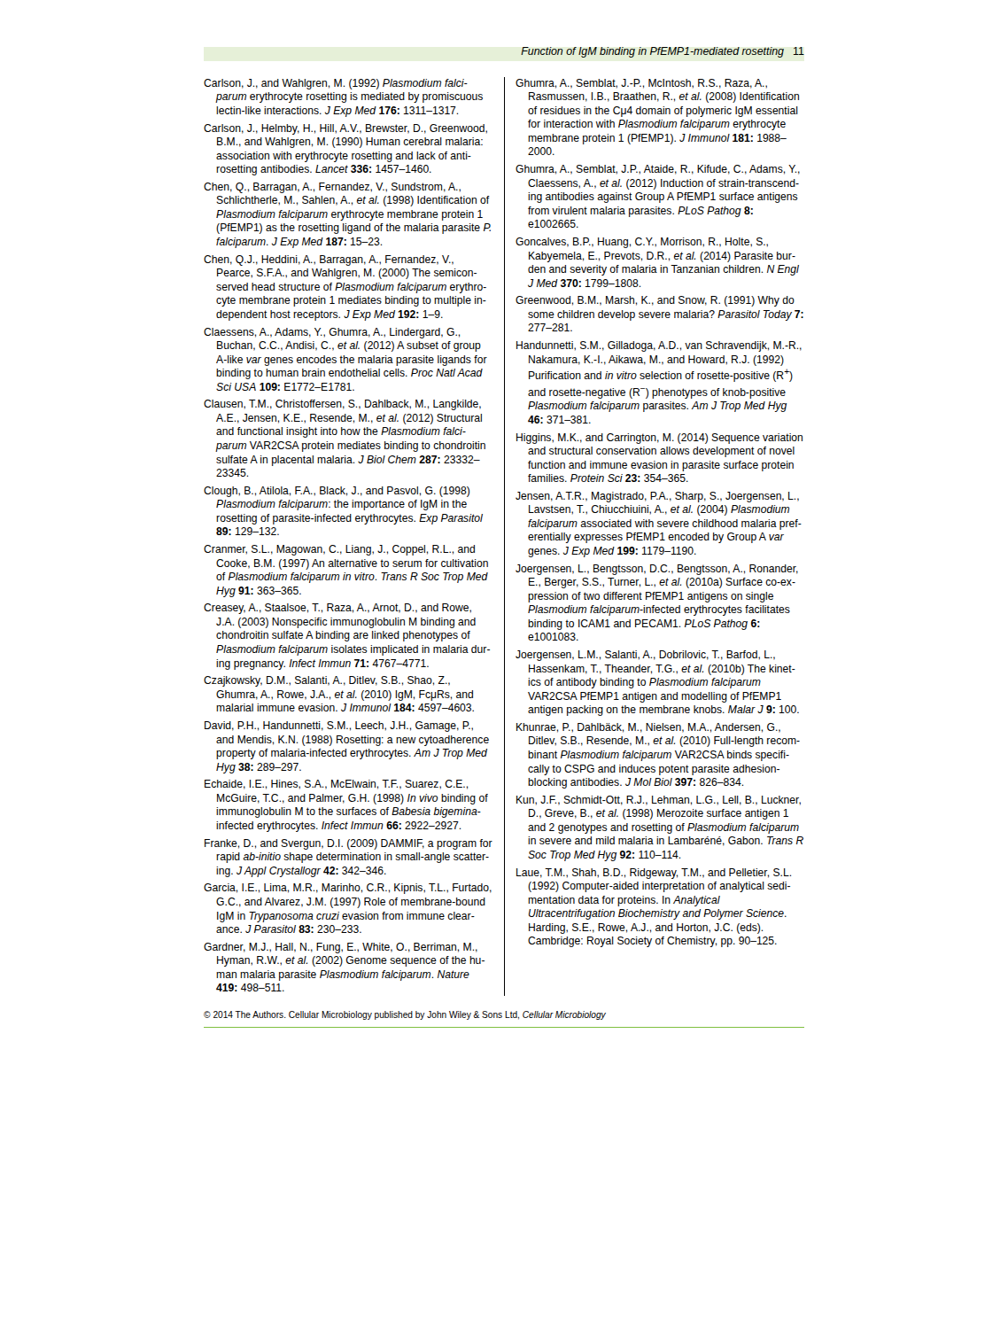Function of IgM binding in PfEMP1-mediated rosetting 11
Carlson, J., and Wahlgren, M. (1992) Plasmodium falciparum erythrocyte rosetting is mediated by promiscuous lectin-like interactions. J Exp Med 176: 1311–1317.
Carlson, J., Helmby, H., Hill, A.V., Brewster, D., Greenwood, B.M., and Wahlgren, M. (1990) Human cerebral malaria: association with erythrocyte rosetting and lack of anti-rosetting antibodies. Lancet 336: 1457–1460.
Chen, Q., Barragan, A., Fernandez, V., Sundstrom, A., Schlichtherle, M., Sahlen, A., et al. (1998) Identification of Plasmodium falciparum erythrocyte membrane protein 1 (PfEMP1) as the rosetting ligand of the malaria parasite P. falciparum. J Exp Med 187: 15–23.
Chen, Q.J., Heddini, A., Barragan, A., Fernandez, V., Pearce, S.F.A., and Wahlgren, M. (2000) The semiconserved head structure of Plasmodium falciparum erythrocyte membrane protein 1 mediates binding to multiple independent host receptors. J Exp Med 192: 1–9.
Claessens, A., Adams, Y., Ghumra, A., Lindergard, G., Buchan, C.C., Andisi, C., et al. (2012) A subset of group A-like var genes encodes the malaria parasite ligands for binding to human brain endothelial cells. Proc Natl Acad Sci USA 109: E1772–E1781.
Clausen, T.M., Christoffersen, S., Dahlback, M., Langkilde, A.E., Jensen, K.E., Resende, M., et al. (2012) Structural and functional insight into how the Plasmodium falciparum VAR2CSA protein mediates binding to chondroitin sulfate A in placental malaria. J Biol Chem 287: 23332–23345.
Clough, B., Atilola, F.A., Black, J., and Pasvol, G. (1998) Plasmodium falciparum: the importance of IgM in the rosetting of parasite-infected erythrocytes. Exp Parasitol 89: 129–132.
Cranmer, S.L., Magowan, C., Liang, J., Coppel, R.L., and Cooke, B.M. (1997) An alternative to serum for cultivation of Plasmodium falciparum in vitro. Trans R Soc Trop Med Hyg 91: 363–365.
Creasey, A., Staalsoe, T., Raza, A., Arnot, D., and Rowe, J.A. (2003) Nonspecific immunoglobulin M binding and chondroitin sulfate A binding are linked phenotypes of Plasmodium falciparum isolates implicated in malaria during pregnancy. Infect Immun 71: 4767–4771.
Czajkowsky, D.M., Salanti, A., Ditlev, S.B., Shao, Z., Ghumra, A., Rowe, J.A., et al. (2010) IgM, FcμRs, and malarial immune evasion. J Immunol 184: 4597–4603.
David, P.H., Handunnetti, S.M., Leech, J.H., Gamage, P., and Mendis, K.N. (1988) Rosetting: a new cytoadherence property of malaria-infected erythrocytes. Am J Trop Med Hyg 38: 289–297.
Echaide, I.E., Hines, S.A., McElwain, T.F., Suarez, C.E., McGuire, T.C., and Palmer, G.H. (1998) In vivo binding of immunoglobulin M to the surfaces of Babesia bigemina-infected erythrocytes. Infect Immun 66: 2922–2927.
Franke, D., and Svergun, D.I. (2009) DAMMIF, a program for rapid ab-initio shape determination in small-angle scattering. J Appl Crystallogr 42: 342–346.
Garcia, I.E., Lima, M.R., Marinho, C.R., Kipnis, T.L., Furtado, G.C., and Alvarez, J.M. (1997) Role of membrane-bound IgM in Trypanosoma cruzi evasion from immune clearance. J Parasitol 83: 230–233.
Gardner, M.J., Hall, N., Fung, E., White, O., Berriman, M., Hyman, R.W., et al. (2002) Genome sequence of the human malaria parasite Plasmodium falciparum. Nature 419: 498–511.
Ghumra, A., Semblat, J.-P., McIntosh, R.S., Raza, A., Rasmussen, I.B., Braathen, R., et al. (2008) Identification of residues in the Cμ4 domain of polymeric IgM essential for interaction with Plasmodium falciparum erythrocyte membrane protein 1 (PfEMP1). J Immunol 181: 1988–2000.
Ghumra, A., Semblat, J.P., Ataide, R., Kifude, C., Adams, Y., Claessens, A., et al. (2012) Induction of strain-transcending antibodies against Group A PfEMP1 surface antigens from virulent malaria parasites. PLoS Pathog 8: e1002665.
Goncalves, B.P., Huang, C.Y., Morrison, R., Holte, S., Kabyemela, E., Prevots, D.R., et al. (2014) Parasite burden and severity of malaria in Tanzanian children. N Engl J Med 370: 1799–1808.
Greenwood, B.M., Marsh, K., and Snow, R. (1991) Why do some children develop severe malaria? Parasitol Today 7: 277–281.
Handunnetti, S.M., Gilladoga, A.D., van Schravendijk, M.-R., Nakamura, K.-I., Aikawa, M., and Howard, R.J. (1992) Purification and in vitro selection of rosette-positive (R+) and rosette-negative (R−) phenotypes of knob-positive Plasmodium falciparum parasites. Am J Trop Med Hyg 46: 371–381.
Higgins, M.K., and Carrington, M. (2014) Sequence variation and structural conservation allows development of novel function and immune evasion in parasite surface protein families. Protein Sci 23: 354–365.
Jensen, A.T.R., Magistrado, P.A., Sharp, S., Joergensen, L., Lavstsen, T., Chiucchiuini, A., et al. (2004) Plasmodium falciparum associated with severe childhood malaria preferentially expresses PfEMP1 encoded by Group A var genes. J Exp Med 199: 1179–1190.
Joergensen, L., Bengtsson, D.C., Bengtsson, A., Ronander, E., Berger, S.S., Turner, L., et al. (2010a) Surface co-expression of two different PfEMP1 antigens on single Plasmodium falciparum-infected erythrocytes facilitates binding to ICAM1 and PECAM1. PLoS Pathog 6: e1001083.
Joergensen, L.M., Salanti, A., Dobrilovic, T., Barfod, L., Hassenkam, T., Theander, T.G., et al. (2010b) The kinetics of antibody binding to Plasmodium falciparum VAR2CSA PfEMP1 antigen and modelling of PfEMP1 antigen packing on the membrane knobs. Malar J 9: 100.
Khunrae, P., Dahlbäck, M., Nielsen, M.A., Andersen, G., Ditlev, S.B., Resende, M., et al. (2010) Full-length recombinant Plasmodium falciparum VAR2CSA binds specifically to CSPG and induces potent parasite adhesion-blocking antibodies. J Mol Biol 397: 826–834.
Kun, J.F., Schmidt-Ott, R.J., Lehman, L.G., Lell, B., Luckner, D., Greve, B., et al. (1998) Merozoite surface antigen 1 and 2 genotypes and rosetting of Plasmodium falciparum in severe and mild malaria in Lambaréné, Gabon. Trans R Soc Trop Med Hyg 92: 110–114.
Laue, T.M., Shah, B.D., Ridgeway, T.M., and Pelletier, S.L. (1992) Computer-aided interpretation of analytical sedimentation data for proteins. In Analytical Ultracentrifugation Biochemistry and Polymer Science. Harding, S.E., Rowe, A.J., and Horton, J.C. (eds). Cambridge: Royal Society of Chemistry, pp. 90–125.
© 2014 The Authors. Cellular Microbiology published by John Wiley & Sons Ltd, Cellular Microbiology